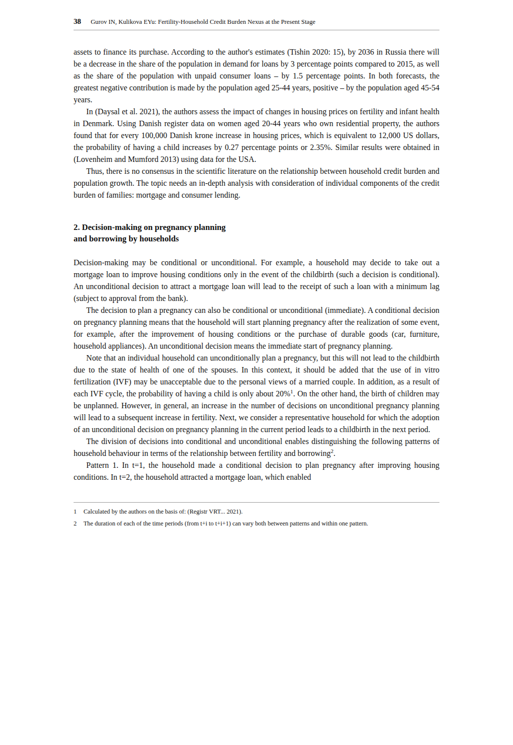38 Gurov IN, Kulikova EYu: Fertility-Household Credit Burden Nexus at the Present Stage
assets to finance its purchase. According to the author's estimates (Tishin 2020: 15), by 2036 in Russia there will be a decrease in the share of the population in demand for loans by 3 percentage points compared to 2015, as well as the share of the population with unpaid consumer loans – by 1.5 percentage points. In both forecasts, the greatest negative contribution is made by the population aged 25-44 years, positive – by the population aged 45-54 years.
In (Daysal et al. 2021), the authors assess the impact of changes in housing prices on fertility and infant health in Denmark. Using Danish register data on women aged 20-44 years who own residential property, the authors found that for every 100,000 Danish krone increase in housing prices, which is equivalent to 12,000 US dollars, the probability of having a child increases by 0.27 percentage points or 2.35%. Similar results were obtained in (Lovenheim and Mumford 2013) using data for the USA.
Thus, there is no consensus in the scientific literature on the relationship between household credit burden and population growth. The topic needs an in-depth analysis with consideration of individual components of the credit burden of families: mortgage and consumer lending.
2. Decision-making on pregnancy planning
and borrowing by households
Decision-making may be conditional or unconditional. For example, a household may decide to take out a mortgage loan to improve housing conditions only in the event of the childbirth (such a decision is conditional). An unconditional decision to attract a mortgage loan will lead to the receipt of such a loan with a minimum lag (subject to approval from the bank).
The decision to plan a pregnancy can also be conditional or unconditional (immediate). A conditional decision on pregnancy planning means that the household will start planning pregnancy after the realization of some event, for example, after the improvement of housing conditions or the purchase of durable goods (car, furniture, household appliances). An unconditional decision means the immediate start of pregnancy planning.
Note that an individual household can unconditionally plan a pregnancy, but this will not lead to the childbirth due to the state of health of one of the spouses. In this context, it should be added that the use of in vitro fertilization (IVF) may be unacceptable due to the personal views of a married couple. In addition, as a result of each IVF cycle, the probability of having a child is only about 20%1. On the other hand, the birth of children may be unplanned. However, in general, an increase in the number of decisions on unconditional pregnancy planning will lead to a subsequent increase in fertility. Next, we consider a representative household for which the adoption of an unconditional decision on pregnancy planning in the current period leads to a childbirth in the next period.
The division of decisions into conditional and unconditional enables distinguishing the following patterns of household behaviour in terms of the relationship between fertility and borrowing2.
Pattern 1. In t=1, the household made a conditional decision to plan pregnancy after improving housing conditions. In t=2, the household attracted a mortgage loan, which enabled
Calculated by the authors on the basis of: (Registr VRT... 2021).
The duration of each of the time periods (from t+i to t+i+1) can vary both between patterns and within one pattern.